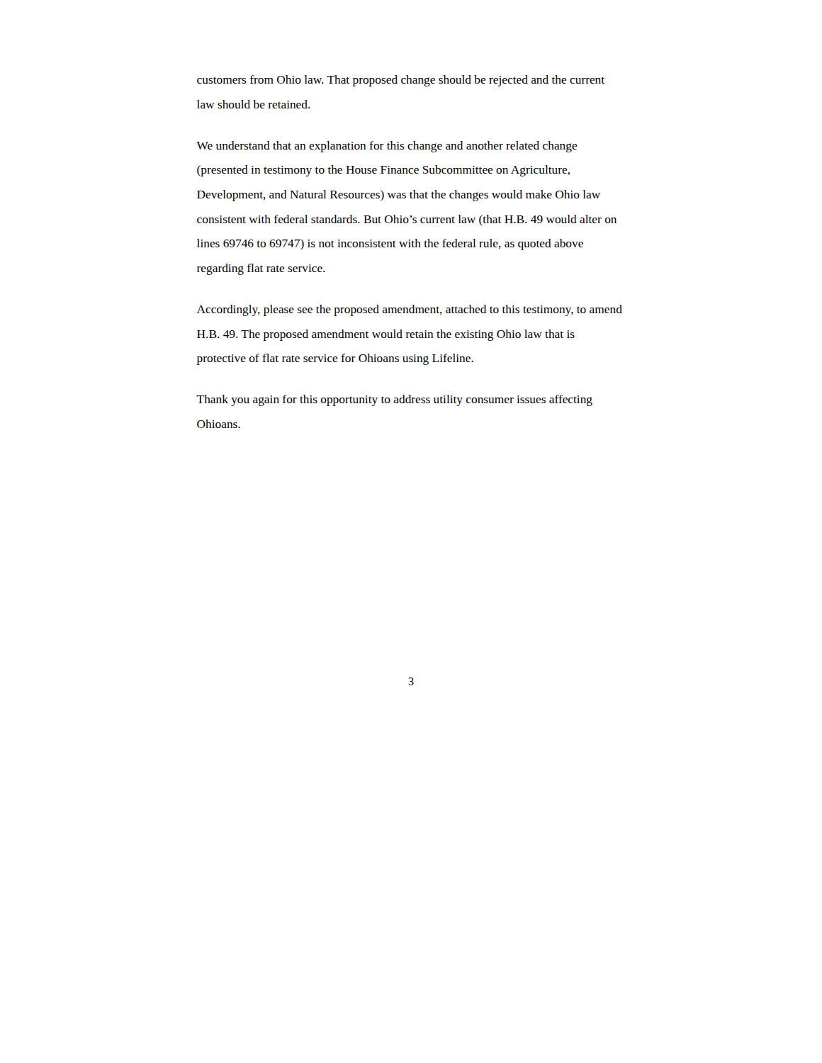customers from Ohio law. That proposed change should be rejected and the current law should be retained.
We understand that an explanation for this change and another related change (presented in testimony to the House Finance Subcommittee on Agriculture, Development, and Natural Resources) was that the changes would make Ohio law consistent with federal standards. But Ohio’s current law (that H.B. 49 would alter on lines 69746 to 69747) is not inconsistent with the federal rule, as quoted above regarding flat rate service.
Accordingly, please see the proposed amendment, attached to this testimony, to amend H.B. 49. The proposed amendment would retain the existing Ohio law that is protective of flat rate service for Ohioans using Lifeline.
Thank you again for this opportunity to address utility consumer issues affecting Ohioans.
3